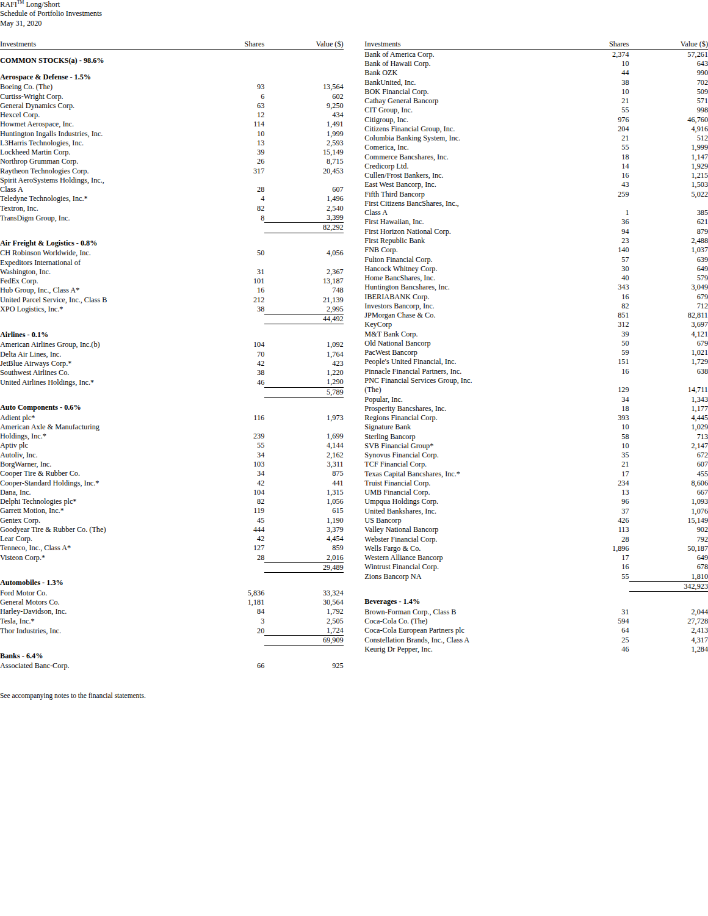RAFITM Long/Short
Schedule of Portfolio Investments
May 31, 2020
| Investments | Shares | Value ($) |
| --- | --- | --- |
| COMMON STOCKS(a) - 98.6% |
| Aerospace & Defense - 1.5% |
| Boeing Co. (The) | 93 | 13,564 |
| Curtiss-Wright Corp. | 6 | 602 |
| General Dynamics Corp. | 63 | 9,250 |
| Hexcel Corp. | 12 | 434 |
| Howmet Aerospace, Inc. | 114 | 1,491 |
| Huntington Ingalls Industries, Inc. | 10 | 1,999 |
| L3Harris Technologies, Inc. | 13 | 2,593 |
| Lockheed Martin Corp. | 39 | 15,149 |
| Northrop Grumman Corp. | 26 | 8,715 |
| Raytheon Technologies Corp. | 317 | 20,453 |
| Spirit AeroSystems Holdings, Inc., | | |
| Class A | 28 | 607 |
| Teledyne Technologies, Inc.* | 4 | 1,496 |
| Textron, Inc. | 82 | 2,540 |
| TransDigm Group, Inc. | 8 | 3,399 |
| | | 82,292 |
| Air Freight & Logistics - 0.8% |
| CH Robinson Worldwide, Inc. | 50 | 4,056 |
| Expeditors International of | | |
| Washington, Inc. | 31 | 2,367 |
| FedEx Corp. | 101 | 13,187 |
| Hub Group, Inc., Class A* | 16 | 748 |
| United Parcel Service, Inc., Class B | 212 | 21,139 |
| XPO Logistics, Inc.* | 38 | 2,995 |
| | | 44,492 |
| Airlines - 0.1% |
| American Airlines Group, Inc.(b) | 104 | 1,092 |
| Delta Air Lines, Inc. | 70 | 1,764 |
| JetBlue Airways Corp.* | 42 | 423 |
| Southwest Airlines Co. | 38 | 1,220 |
| United Airlines Holdings, Inc.* | 46 | 1,290 |
| | | 5,789 |
| Auto Components - 0.6% |
| Adient plc* | 116 | 1,973 |
| American Axle & Manufacturing | | |
| Holdings, Inc.* | 239 | 1,699 |
| Aptiv plc | 55 | 4,144 |
| Autoliv, Inc. | 34 | 2,162 |
| BorgWarner, Inc. | 103 | 3,311 |
| Cooper Tire & Rubber Co. | 34 | 875 |
| Cooper-Standard Holdings, Inc.* | 42 | 441 |
| Dana, Inc. | 104 | 1,315 |
| Delphi Technologies plc* | 82 | 1,056 |
| Garrett Motion, Inc.* | 119 | 615 |
| Gentex Corp. | 45 | 1,190 |
| Goodyear Tire & Rubber Co. (The) | 444 | 3,379 |
| Lear Corp. | 42 | 4,454 |
| Tenneco, Inc., Class A* | 127 | 859 |
| Visteon Corp.* | 28 | 2,016 |
| | | 29,489 |
| Automobiles - 1.3% |
| Ford Motor Co. | 5,836 | 33,324 |
| General Motors Co. | 1,181 | 30,564 |
| Harley-Davidson, Inc. | 84 | 1,792 |
| Tesla, Inc.* | 3 | 2,505 |
| Thor Industries, Inc. | 20 | 1,724 |
| | | 69,909 |
| Banks - 6.4% |
| Associated Banc-Corp. | 66 | 925 |
| Investments | Shares | Value ($) |
| --- | --- | --- |
| Bank of America Corp. | 2,374 | 57,261 |
| Bank of Hawaii Corp. | 10 | 643 |
| Bank OZK | 44 | 990 |
| BankUnited, Inc. | 38 | 702 |
| BOK Financial Corp. | 10 | 509 |
| Cathay General Bancorp | 21 | 571 |
| CIT Group, Inc. | 55 | 998 |
| Citigroup, Inc. | 976 | 46,760 |
| Citizens Financial Group, Inc. | 204 | 4,916 |
| Columbia Banking System, Inc. | 21 | 512 |
| Comerica, Inc. | 55 | 1,999 |
| Commerce Bancshares, Inc. | 18 | 1,147 |
| Credicorp Ltd. | 14 | 1,929 |
| Cullen/Frost Bankers, Inc. | 16 | 1,215 |
| East West Bancorp, Inc. | 43 | 1,503 |
| Fifth Third Bancorp | 259 | 5,022 |
| First Citizens BancShares, Inc., | | |
| Class A | 1 | 385 |
| First Hawaiian, Inc. | 36 | 621 |
| First Horizon National Corp. | 94 | 879 |
| First Republic Bank | 23 | 2,488 |
| FNB Corp. | 140 | 1,037 |
| Fulton Financial Corp. | 57 | 639 |
| Hancock Whitney Corp. | 30 | 649 |
| Home BancShares, Inc. | 40 | 579 |
| Huntington Bancshares, Inc. | 343 | 3,049 |
| IBERIABANK Corp. | 16 | 679 |
| Investors Bancorp, Inc. | 82 | 712 |
| JPMorgan Chase & Co. | 851 | 82,811 |
| KeyCorp | 312 | 3,697 |
| M&T Bank Corp. | 39 | 4,121 |
| Old National Bancorp | 50 | 679 |
| PacWest Bancorp | 59 | 1,021 |
| People's United Financial, Inc. | 151 | 1,729 |
| Pinnacle Financial Partners, Inc. | 16 | 638 |
| PNC Financial Services Group, Inc. | | |
| (The) | 129 | 14,711 |
| Popular, Inc. | 34 | 1,343 |
| Prosperity Bancshares, Inc. | 18 | 1,177 |
| Regions Financial Corp. | 393 | 4,445 |
| Signature Bank | 10 | 1,029 |
| Sterling Bancorp | 58 | 713 |
| SVB Financial Group* | 10 | 2,147 |
| Synovus Financial Corp. | 35 | 672 |
| TCF Financial Corp. | 21 | 607 |
| Texas Capital Bancshares, Inc.* | 17 | 455 |
| Truist Financial Corp. | 234 | 8,606 |
| UMB Financial Corp. | 13 | 667 |
| Umpqua Holdings Corp. | 96 | 1,093 |
| United Bankshares, Inc. | 37 | 1,076 |
| US Bancorp | 426 | 15,149 |
| Valley National Bancorp | 113 | 902 |
| Webster Financial Corp. | 28 | 792 |
| Wells Fargo & Co. | 1,896 | 50,187 |
| Western Alliance Bancorp | 17 | 649 |
| Wintrust Financial Corp. | 16 | 678 |
| Zions Bancorp NA | 55 | 1,810 |
| | | 342,923 |
| Beverages - 1.4% |
| Brown-Forman Corp., Class B | 31 | 2,044 |
| Coca-Cola Co. (The) | 594 | 27,728 |
| Coca-Cola European Partners plc | 64 | 2,413 |
| Constellation Brands, Inc., Class A | 25 | 4,317 |
| Keurig Dr Pepper, Inc. | 46 | 1,284 |
See accompanying notes to the financial statements.